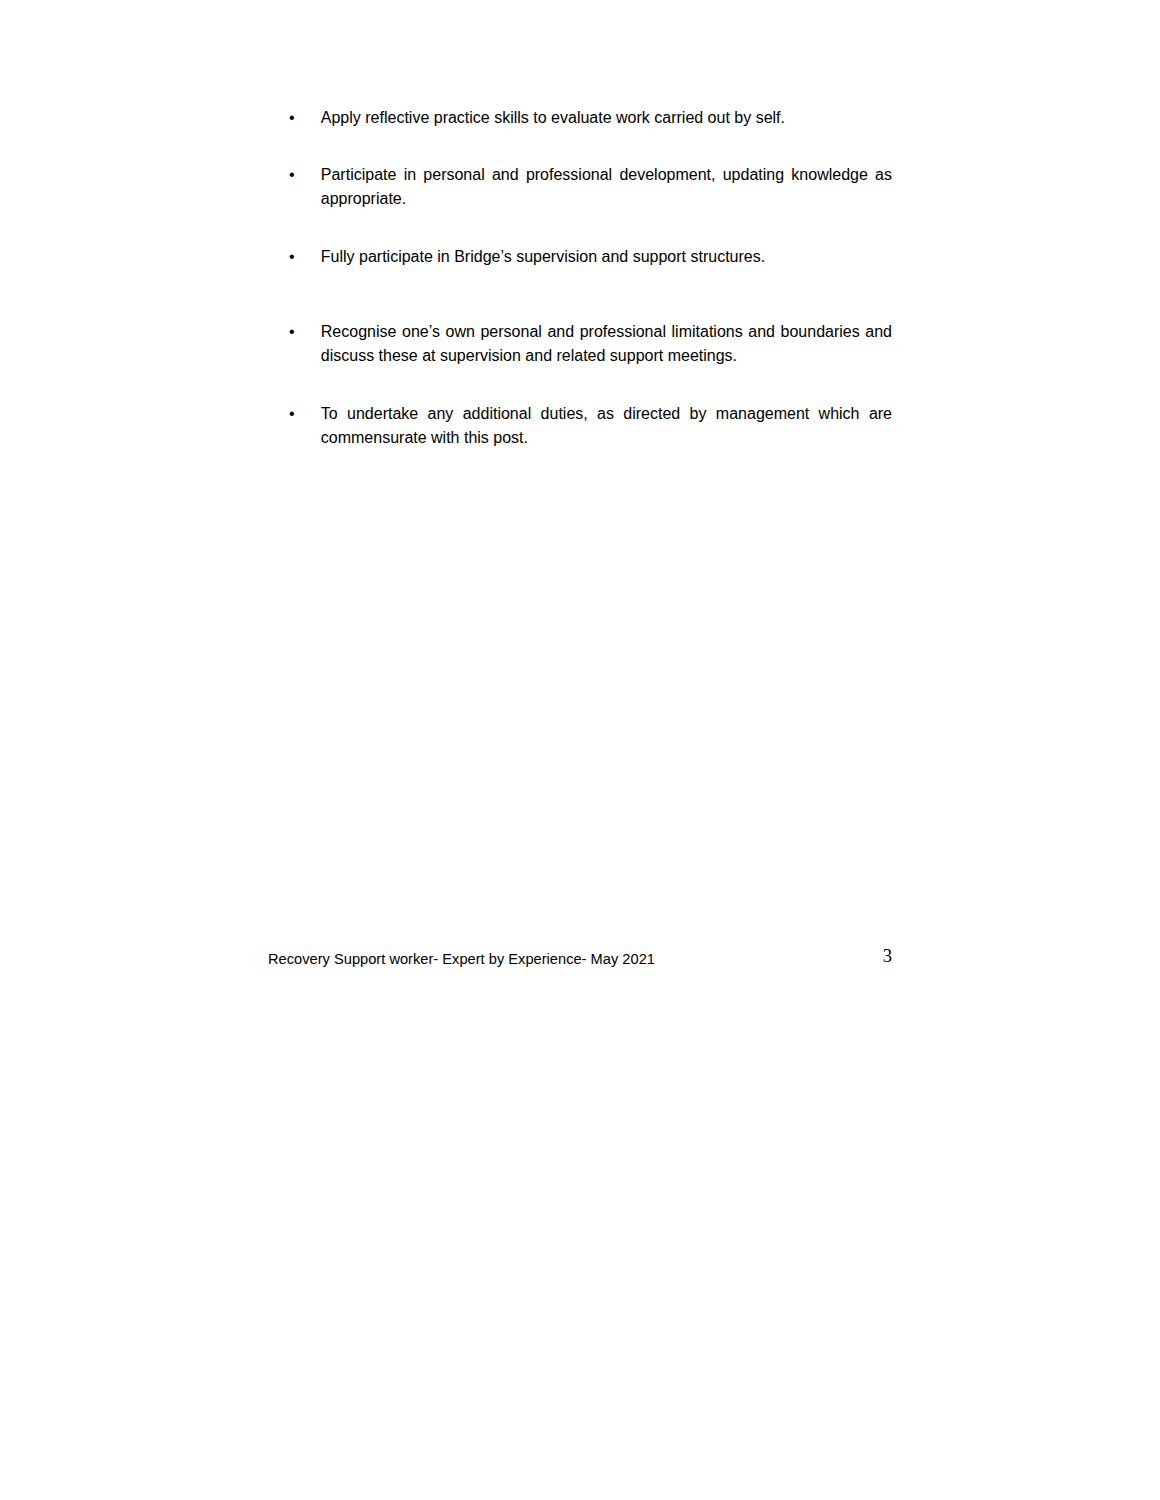Apply reflective practice skills to evaluate work carried out by self.
Participate in personal and professional development, updating knowledge as appropriate.
Fully participate in Bridge’s supervision and support structures.
Recognise one’s own personal and professional limitations and boundaries and discuss these at supervision and related support meetings.
To undertake any additional duties, as directed by management which are commensurate with this post.
Recovery Support worker- Expert by Experience- May 2021 3